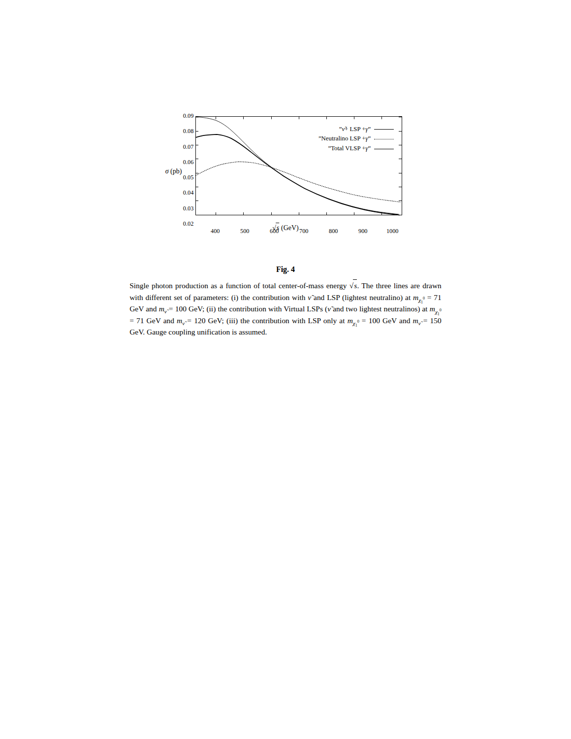σ (pb)
0.09
0.08
0.07
0.06
0.05
0.04
0.03
0.02
400
500
600
700
800
900
1000
√s (GeV)
”ν̃+ LSP +γ”
”Neutralino LSP +γ”
”Total VLSP +γ”
Fig. 4
Single photon production as a function of total center-of-mass energy √s. The three lines are drawn with different set of parameters: (i) the contribution with ν̃ and LSP (lightest neutralino) at mχ10 = 71 GeV and mν̃ = 100 GeV; (ii) the contribution with Virtual LSPs (ν̃ and two lightest neutralinos) at mχ10 = 71 GeV and mν̃ = 120 GeV; (iii) the contribution with LSP only at mχ10 = 100 GeV and mν̃ = 150 GeV. Gauge coupling unification is assumed.